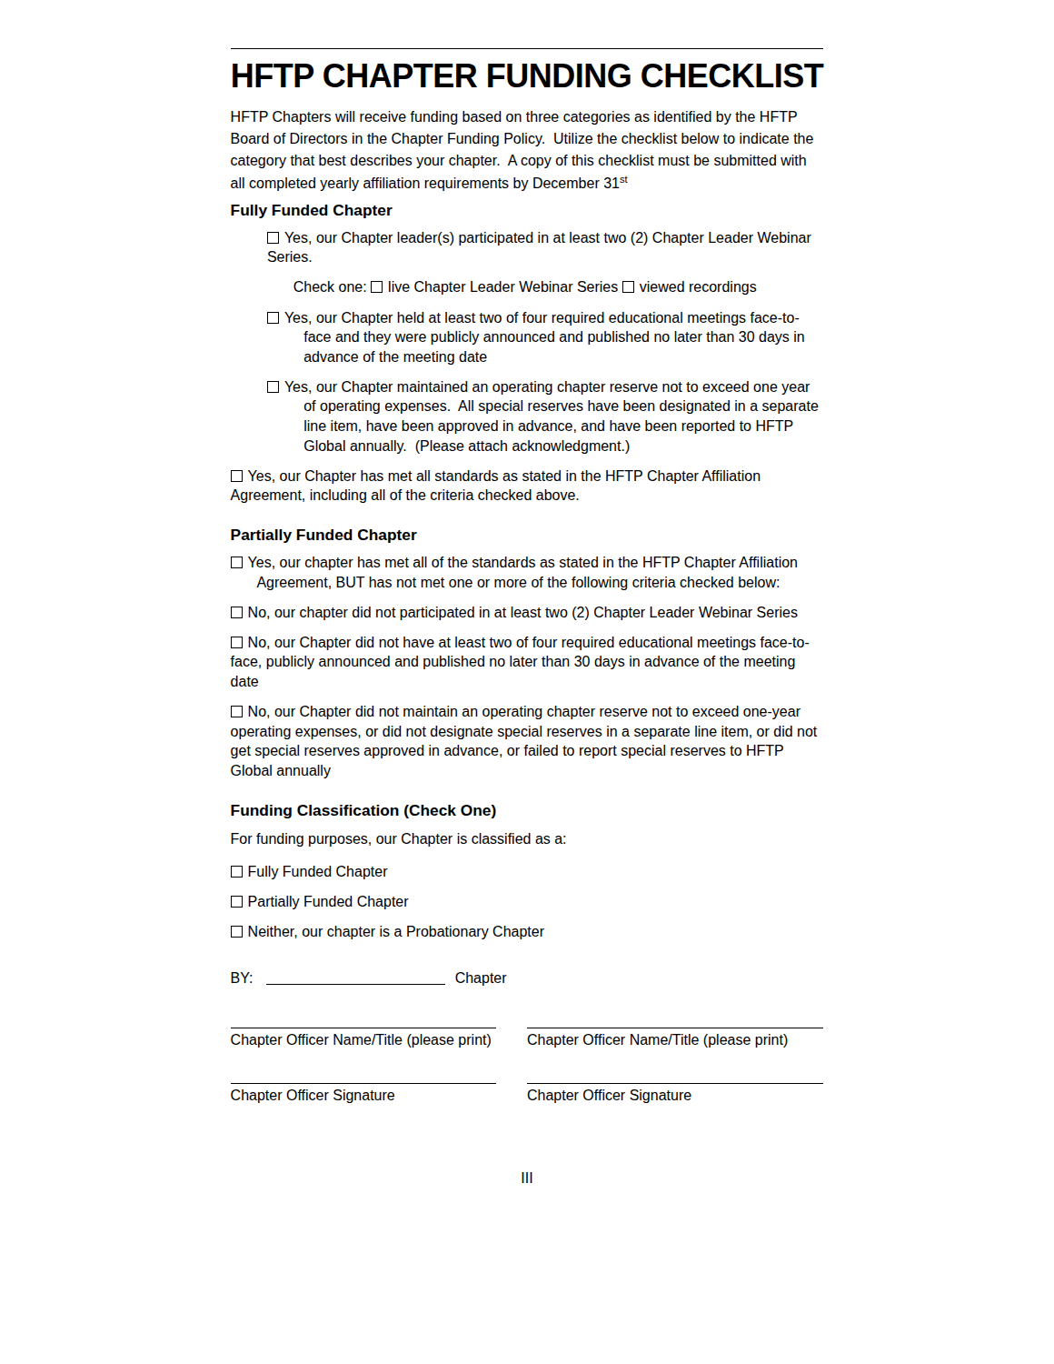HFTP CHAPTER FUNDING CHECKLIST
HFTP Chapters will receive funding based on three categories as identified by the HFTP Board of Directors in the Chapter Funding Policy. Utilize the checklist below to indicate the category that best describes your chapter. A copy of this checklist must be submitted with all completed yearly affiliation requirements by December 31st
Fully Funded Chapter
Yes, our Chapter leader(s) participated in at least two (2) Chapter Leader Webinar Series.
Check one: live Chapter Leader Webinar Series viewed recordings
Yes, our Chapter held at least two of four required educational meetings face-to-face and they were publicly announced and published no later than 30 days in advance of the meeting date
Yes, our Chapter maintained an operating chapter reserve not to exceed one year of operating expenses. All special reserves have been designated in a separate line item, have been approved in advance, and have been reported to HFTP Global annually. (Please attach acknowledgment.)
Yes, our Chapter has met all standards as stated in the HFTP Chapter Affiliation Agreement, including all of the criteria checked above.
Partially Funded Chapter
Yes, our chapter has met all of the standards as stated in the HFTP Chapter Affiliation Agreement, BUT has not met one or more of the following criteria checked below:
No, our chapter did not participated in at least two (2) Chapter Leader Webinar Series
No, our Chapter did not have at least two of four required educational meetings face-to-face, publicly announced and published no later than 30 days in advance of the meeting date
No, our Chapter did not maintain an operating chapter reserve not to exceed one-year operating expenses, or did not designate special reserves in a separate line item, or did not get special reserves approved in advance, or failed to report special reserves to HFTP Global annually
Funding Classification (Check One)
For funding purposes, our Chapter is classified as a:
Fully Funded Chapter
Partially Funded Chapter
Neither, our chapter is a Probationary Chapter
BY: Chapter
| Chapter Officer Name/Title (please print) | Chapter Officer Name/Title (please print) |
| Chapter Officer Signature | Chapter Officer Signature |
III